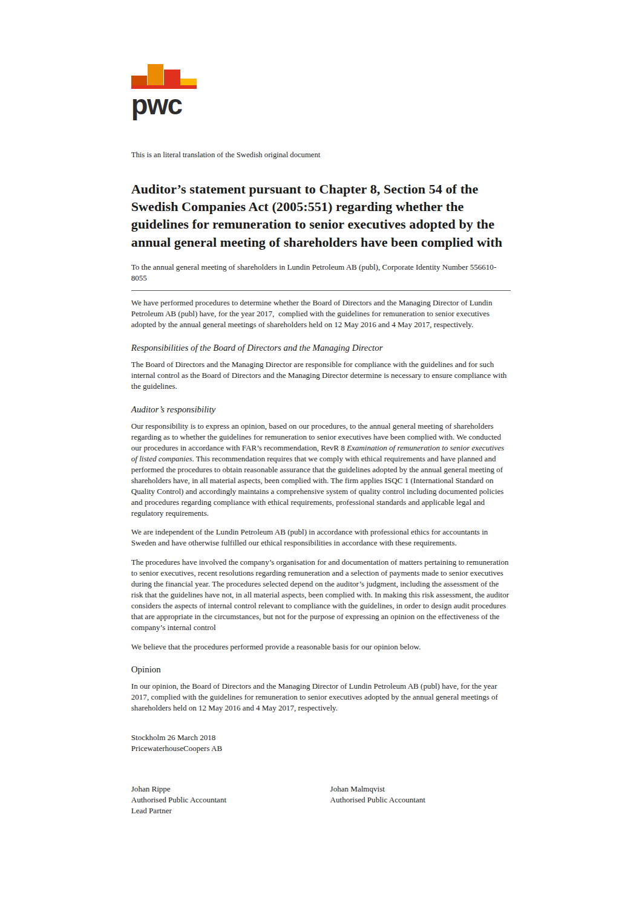pwc
This is an literal translation of the Swedish original document
Auditor’s statement pursuant to Chapter 8, Section 54 of the Swedish Companies Act (2005:551) regarding whether the guidelines for remuneration to senior executives adopted by the annual general meeting of shareholders have been complied with
To the annual general meeting of shareholders in Lundin Petroleum AB (publ), Corporate Identity Number 556610-8055
We have performed procedures to determine whether the Board of Directors and the Managing Director of Lundin Petroleum AB (publ) have, for the year 2017, complied with the guidelines for remuneration to senior executives adopted by the annual general meetings of shareholders held on 12 May 2016 and 4 May 2017, respectively.
Responsibilities of the Board of Directors and the Managing Director
The Board of Directors and the Managing Director are responsible for compliance with the guidelines and for such internal control as the Board of Directors and the Managing Director determine is necessary to ensure compliance with the guidelines.
Auditor’s responsibility
Our responsibility is to express an opinion, based on our procedures, to the annual general meeting of shareholders regarding as to whether the guidelines for remuneration to senior executives have been complied with. We conducted our procedures in accordance with FAR’s recommendation, RevR 8 Examination of remuneration to senior executives of listed companies. This recommendation requires that we comply with ethical requirements and have planned and performed the procedures to obtain reasonable assurance that the guidelines adopted by the annual general meeting of shareholders have, in all material aspects, been complied with. The firm applies ISQC 1 (International Standard on Quality Control) and accordingly maintains a comprehensive system of quality control including documented policies and procedures regarding compliance with ethical requirements, professional standards and applicable legal and regulatory requirements.
We are independent of the Lundin Petroleum AB (publ) in accordance with professional ethics for accountants in Sweden and have otherwise fulfilled our ethical responsibilities in accordance with these requirements.
The procedures have involved the company’s organisation for and documentation of matters pertaining to remuneration to senior executives, recent resolutions regarding remuneration and a selection of payments made to senior executives during the financial year. The procedures selected depend on the auditor’s judgment, including the assessment of the risk that the guidelines have not, in all material aspects, been complied with. In making this risk assessment, the auditor considers the aspects of internal control relevant to compliance with the guidelines, in order to design audit procedures that are appropriate in the circumstances, but not for the purpose of expressing an opinion on the effectiveness of the company’s internal control
We believe that the procedures performed provide a reasonable basis for our opinion below.
Opinion
In our opinion, the Board of Directors and the Managing Director of Lundin Petroleum AB (publ) have, for the year 2017, complied with the guidelines for remuneration to senior executives adopted by the annual general meetings of shareholders held on 12 May 2016 and 4 May 2017, respectively.
Stockholm 26 March 2018
PricewaterhouseCoopers AB
Johan Rippe
Authorised Public Accountant
Lead Partner
Johan Malmqvist
Authorised Public Accountant